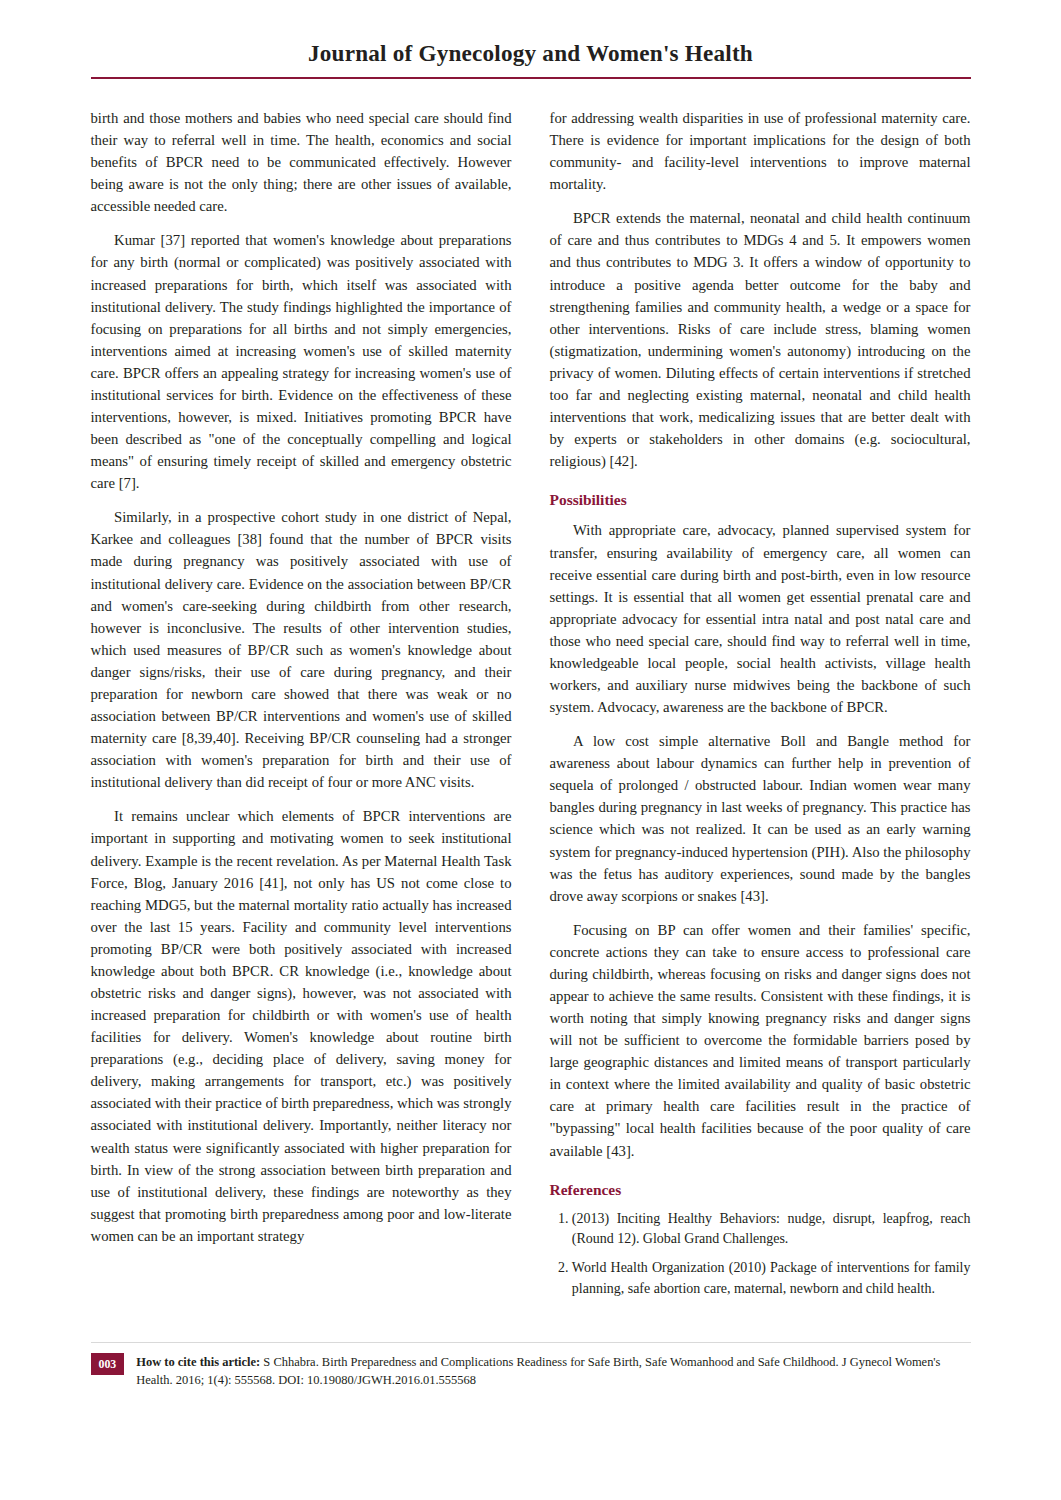Journal of Gynecology and Women's Health
birth and those mothers and babies who need special care should find their way to referral well in time. The health, economics and social benefits of BPCR need to be communicated effectively. However being aware is not the only thing; there are other issues of available, accessible needed care.
Kumar [37] reported that women's knowledge about preparations for any birth (normal or complicated) was positively associated with increased preparations for birth, which itself was associated with institutional delivery. The study findings highlighted the importance of focusing on preparations for all births and not simply emergencies, interventions aimed at increasing women's use of skilled maternity care. BPCR offers an appealing strategy for increasing women's use of institutional services for birth. Evidence on the effectiveness of these interventions, however, is mixed. Initiatives promoting BPCR have been described as "one of the conceptually compelling and logical means" of ensuring timely receipt of skilled and emergency obstetric care [7].
Similarly, in a prospective cohort study in one district of Nepal, Karkee and colleagues [38] found that the number of BPCR visits made during pregnancy was positively associated with use of institutional delivery care. Evidence on the association between BP/CR and women's care-seeking during childbirth from other research, however is inconclusive. The results of other intervention studies, which used measures of BP/CR such as women's knowledge about danger signs/risks, their use of care during pregnancy, and their preparation for newborn care showed that there was weak or no association between BP/CR interventions and women's use of skilled maternity care [8,39,40]. Receiving BP/CR counseling had a stronger association with women's preparation for birth and their use of institutional delivery than did receipt of four or more ANC visits.
It remains unclear which elements of BPCR interventions are important in supporting and motivating women to seek institutional delivery. Example is the recent revelation. As per Maternal Health Task Force, Blog, January 2016 [41], not only has US not come close to reaching MDG5, but the maternal mortality ratio actually has increased over the last 15 years. Facility and community level interventions promoting BP/CR were both positively associated with increased knowledge about both BPCR. CR knowledge (i.e., knowledge about obstetric risks and danger signs), however, was not associated with increased preparation for childbirth or with women's use of health facilities for delivery. Women's knowledge about routine birth preparations (e.g., deciding place of delivery, saving money for delivery, making arrangements for transport, etc.) was positively associated with their practice of birth preparedness, which was strongly associated with institutional delivery. Importantly, neither literacy nor wealth status were significantly associated with higher preparation for birth. In view of the strong association between birth preparation and use of institutional delivery, these findings are noteworthy as they suggest that promoting birth preparedness among poor and low-literate women can be an important strategy
for addressing wealth disparities in use of professional maternity care. There is evidence for important implications for the design of both community- and facility-level interventions to improve maternal mortality.
BPCR extends the maternal, neonatal and child health continuum of care and thus contributes to MDGs 4 and 5. It empowers women and thus contributes to MDG 3. It offers a window of opportunity to introduce a positive agenda better outcome for the baby and strengthening families and community health, a wedge or a space for other interventions. Risks of care include stress, blaming women (stigmatization, undermining women's autonomy) introducing on the privacy of women. Diluting effects of certain interventions if stretched too far and neglecting existing maternal, neonatal and child health interventions that work, medicalizing issues that are better dealt with by experts or stakeholders in other domains (e.g. sociocultural, religious) [42].
Possibilities
With appropriate care, advocacy, planned supervised system for transfer, ensuring availability of emergency care, all women can receive essential care during birth and post-birth, even in low resource settings. It is essential that all women get essential prenatal care and appropriate advocacy for essential intra natal and post natal care and those who need special care, should find way to referral well in time, knowledgeable local people, social health activists, village health workers, and auxiliary nurse midwives being the backbone of such system. Advocacy, awareness are the backbone of BPCR.
A low cost simple alternative Boll and Bangle method for awareness about labour dynamics can further help in prevention of sequela of prolonged / obstructed labour. Indian women wear many bangles during pregnancy in last weeks of pregnancy. This practice has science which was not realized. It can be used as an early warning system for pregnancy-induced hypertension (PIH). Also the philosophy was the fetus has auditory experiences, sound made by the bangles drove away scorpions or snakes [43].
Focusing on BP can offer women and their families' specific, concrete actions they can take to ensure access to professional care during childbirth, whereas focusing on risks and danger signs does not appear to achieve the same results. Consistent with these findings, it is worth noting that simply knowing pregnancy risks and danger signs will not be sufficient to overcome the formidable barriers posed by large geographic distances and limited means of transport particularly in context where the limited availability and quality of basic obstetric care at primary health care facilities result in the practice of "bypassing" local health facilities because of the poor quality of care available [43].
References
(2013) Inciting Healthy Behaviors: nudge, disrupt, leapfrog, reach (Round 12). Global Grand Challenges.
World Health Organization (2010) Package of interventions for family planning, safe abortion care, maternal, newborn and child health.
003
How to cite this article: S Chhabra. Birth Preparedness and Complications Readiness for Safe Birth, Safe Womanhood and Safe Childhood. J Gynecol Women's Health. 2016; 1(4): 555568. DOI: 10.19080/JGWH.2016.01.555568